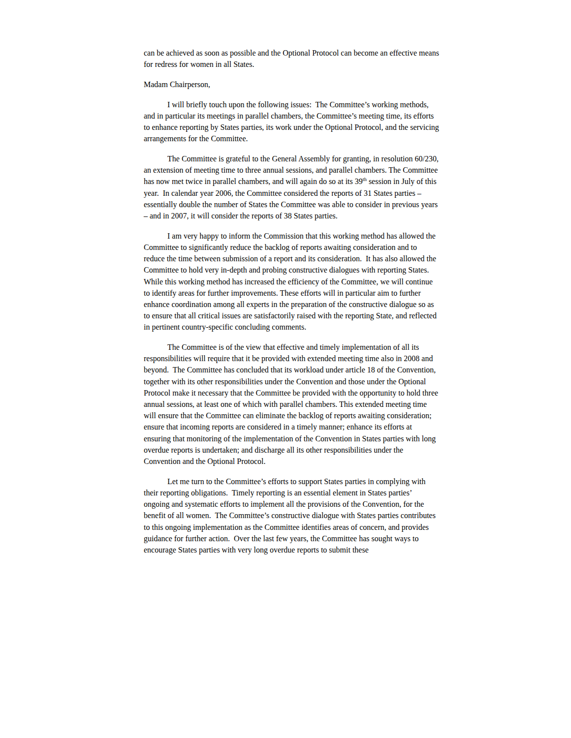can be achieved as soon as possible and the Optional Protocol can become an effective means for redress for women in all States.
Madam Chairperson,
I will briefly touch upon the following issues: The Committee’s working methods, and in particular its meetings in parallel chambers, the Committee’s meeting time, its efforts to enhance reporting by States parties, its work under the Optional Protocol, and the servicing arrangements for the Committee.
The Committee is grateful to the General Assembly for granting, in resolution 60/230, an extension of meeting time to three annual sessions, and parallel chambers. The Committee has now met twice in parallel chambers, and will again do so at its 39th session in July of this year. In calendar year 2006, the Committee considered the reports of 31 States parties – essentially double the number of States the Committee was able to consider in previous years – and in 2007, it will consider the reports of 38 States parties.
I am very happy to inform the Commission that this working method has allowed the Committee to significantly reduce the backlog of reports awaiting consideration and to reduce the time between submission of a report and its consideration. It has also allowed the Committee to hold very in-depth and probing constructive dialogues with reporting States. While this working method has increased the efficiency of the Committee, we will continue to identify areas for further improvements. These efforts will in particular aim to further enhance coordination among all experts in the preparation of the constructive dialogue so as to ensure that all critical issues are satisfactorily raised with the reporting State, and reflected in pertinent country-specific concluding comments.
The Committee is of the view that effective and timely implementation of all its responsibilities will require that it be provided with extended meeting time also in 2008 and beyond. The Committee has concluded that its workload under article 18 of the Convention, together with its other responsibilities under the Convention and those under the Optional Protocol make it necessary that the Committee be provided with the opportunity to hold three annual sessions, at least one of which with parallel chambers. This extended meeting time will ensure that the Committee can eliminate the backlog of reports awaiting consideration; ensure that incoming reports are considered in a timely manner; enhance its efforts at ensuring that monitoring of the implementation of the Convention in States parties with long overdue reports is undertaken; and discharge all its other responsibilities under the Convention and the Optional Protocol.
Let me turn to the Committee’s efforts to support States parties in complying with their reporting obligations. Timely reporting is an essential element in States parties’ ongoing and systematic efforts to implement all the provisions of the Convention, for the benefit of all women. The Committee’s constructive dialogue with States parties contributes to this ongoing implementation as the Committee identifies areas of concern, and provides guidance for further action. Over the last few years, the Committee has sought ways to encourage States parties with very long overdue reports to submit these